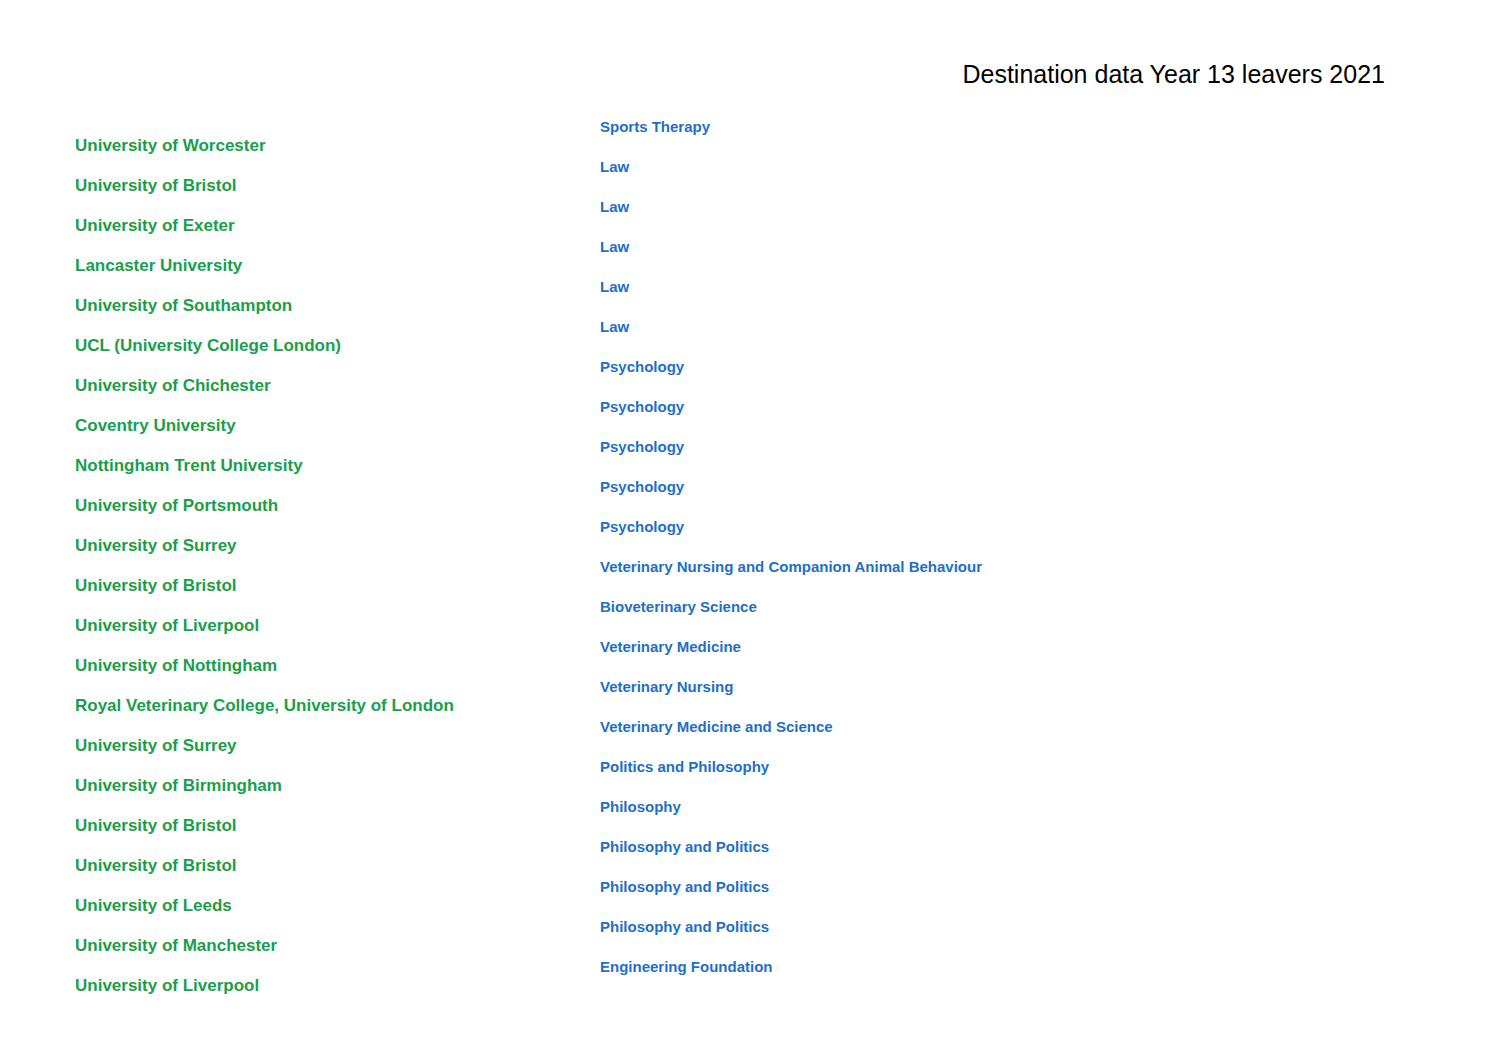Destination data Year 13 leavers 2021
University of Worcester
University of Bristol
University of Exeter
Lancaster University
University of Southampton
UCL (University College London)
University of Chichester
Coventry University
Nottingham Trent University
University of Portsmouth
University of Surrey
University of Bristol
University of Liverpool
University of Nottingham
Royal Veterinary College, University of London
University of Surrey
University of Birmingham
University of Bristol
University of Bristol
University of Leeds
University of Manchester
University of Liverpool
Sports Therapy
Law
Law
Law
Law
Law
Psychology
Psychology
Psychology
Psychology
Psychology
Veterinary Nursing and Companion Animal Behaviour
Bioveterinary Science
Veterinary Medicine
Veterinary Nursing
Veterinary Medicine and Science
Politics and Philosophy
Philosophy
Philosophy and Politics
Philosophy and Politics
Philosophy and Politics
Engineering Foundation